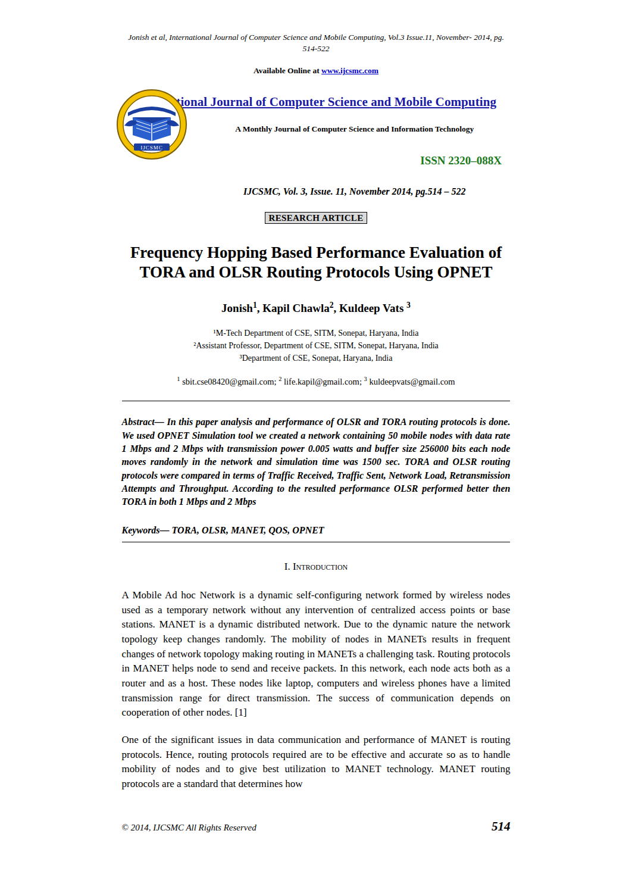Jonish et al, International Journal of Computer Science and Mobile Computing, Vol.3 Issue.11, November- 2014, pg. 514-522
Available Online at www.ijcsmc.com
IJCSMC
International Journal of Computer Science and Mobile Computing
A Monthly Journal of Computer Science and Information Technology
ISSN 2320–088X
IJCSMC, Vol. 3, Issue. 11, November 2014, pg.514 – 522
RESEARCH ARTICLE
Frequency Hopping Based Performance Evaluation of TORA and OLSR Routing Protocols Using OPNET
Jonish1, Kapil Chawla2, Kuldeep Vats 3
¹M-Tech Department of CSE, SITM, Sonepat, Haryana, India
²Assistant Professor, Department of CSE, SITM, Sonepat, Haryana, India
³Department of CSE, Sonepat, Haryana, India
1 sbit.cse08420@gmail.com; 2 life.kapil@gmail.com; 3 kuldeepvats@gmail.com
Abstract— In this paper analysis and performance of OLSR and TORA routing protocols is done. We used OPNET Simulation tool we created a network containing 50 mobile nodes with data rate 1 Mbps and 2 Mbps with transmission power 0.005 watts and buffer size 256000 bits each node moves randomly in the network and simulation time was 1500 sec. TORA and OLSR routing protocols were compared in terms of Traffic Received, Traffic Sent, Network Load, Retransmission Attempts and Throughput. According to the resulted performance OLSR performed better then TORA in both 1 Mbps and 2 Mbps
Keywords— TORA, OLSR, MANET, QOS, OPNET
I. Introduction
A Mobile Ad hoc Network is a dynamic self-configuring network formed by wireless nodes used as a temporary network without any intervention of centralized access points or base stations. MANET is a dynamic distributed network. Due to the dynamic nature the network topology keep changes randomly. The mobility of nodes in MANETs results in frequent changes of network topology making routing in MANETs a challenging task. Routing protocols in MANET helps node to send and receive packets. In this network, each node acts both as a router and as a host. These nodes like laptop, computers and wireless phones have a limited transmission range for direct transmission. The success of communication depends on cooperation of other nodes. [1]
One of the significant issues in data communication and performance of MANET is routing protocols. Hence, routing protocols required are to be effective and accurate so as to handle mobility of nodes and to give best utilization to MANET technology. MANET routing protocols are a standard that determines how
© 2014, IJCSMC All Rights Reserved
514